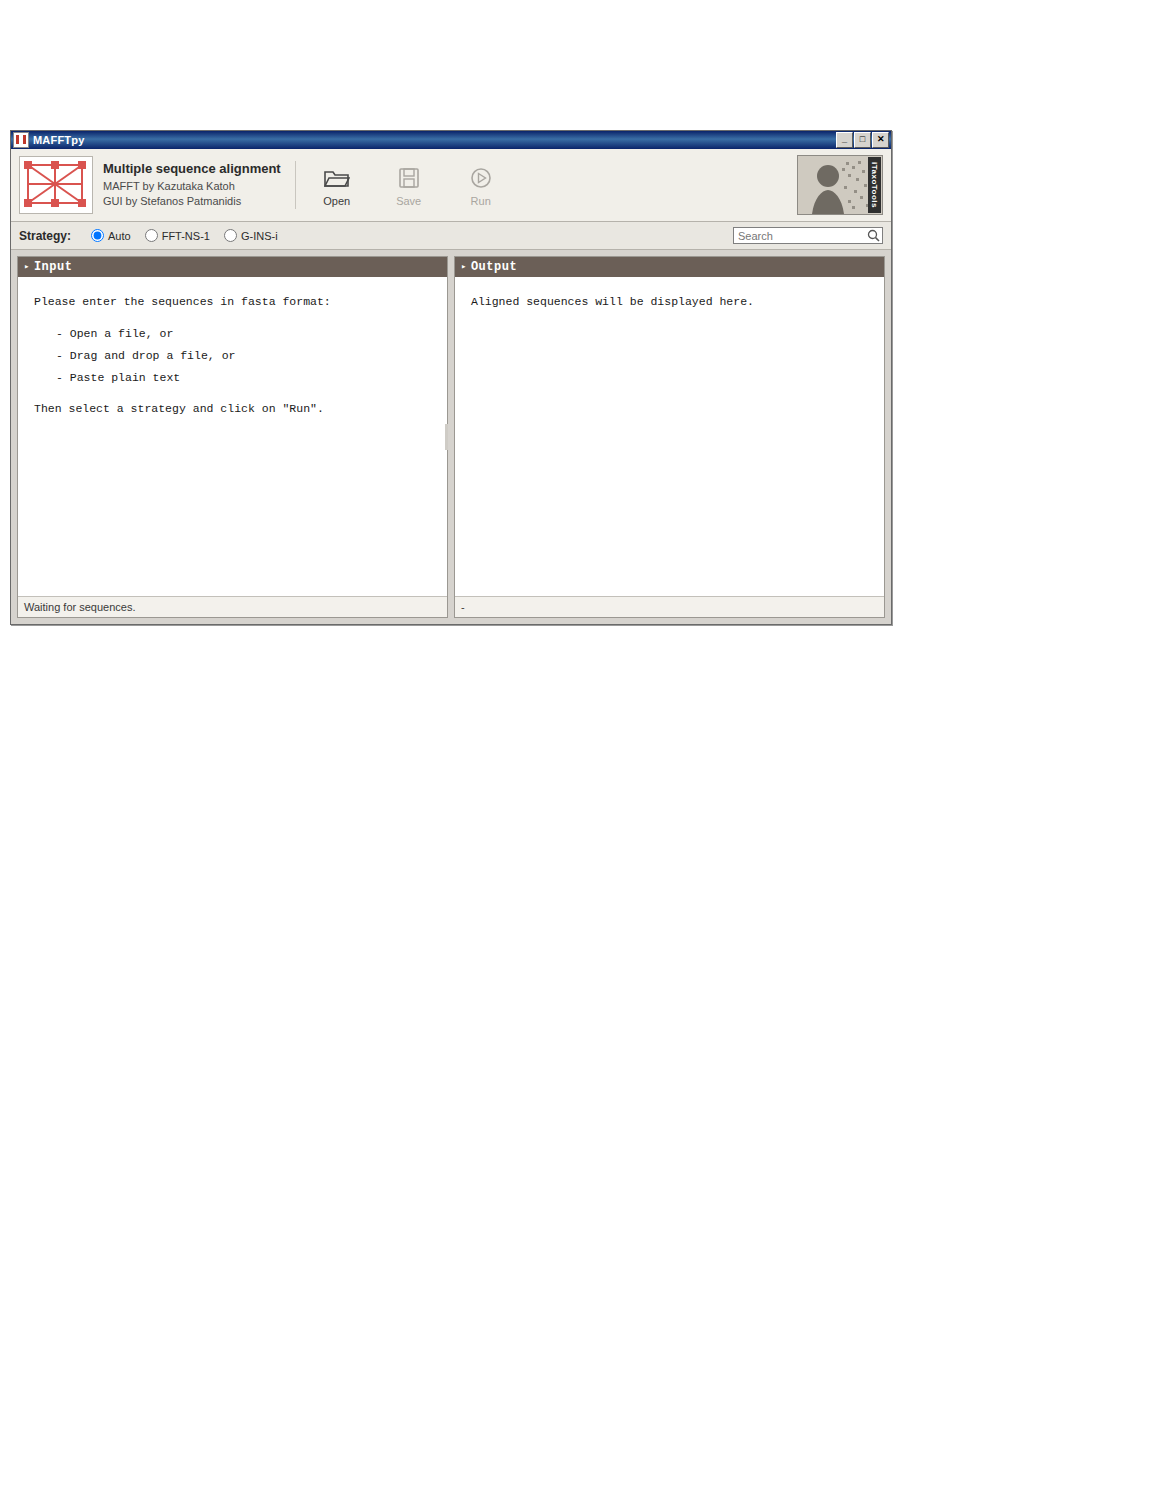MAFFTpy
_
□
✕
Multiple sequence alignment
MAFFT by Kazutaka Katoh
GUI by Stefanos Patmanidis
Open
Save
Run
iTaxoTools
Strategy: Auto FFT-NS-1 G-INS-i
▸Input
Please enter the sequences in fasta format:
- Open a file, or
- Drag and drop a file, or
- Paste plain text
Then select a strategy and click on "Run".
Waiting for sequences.
▸Output
Aligned sequences will be displayed here.
-